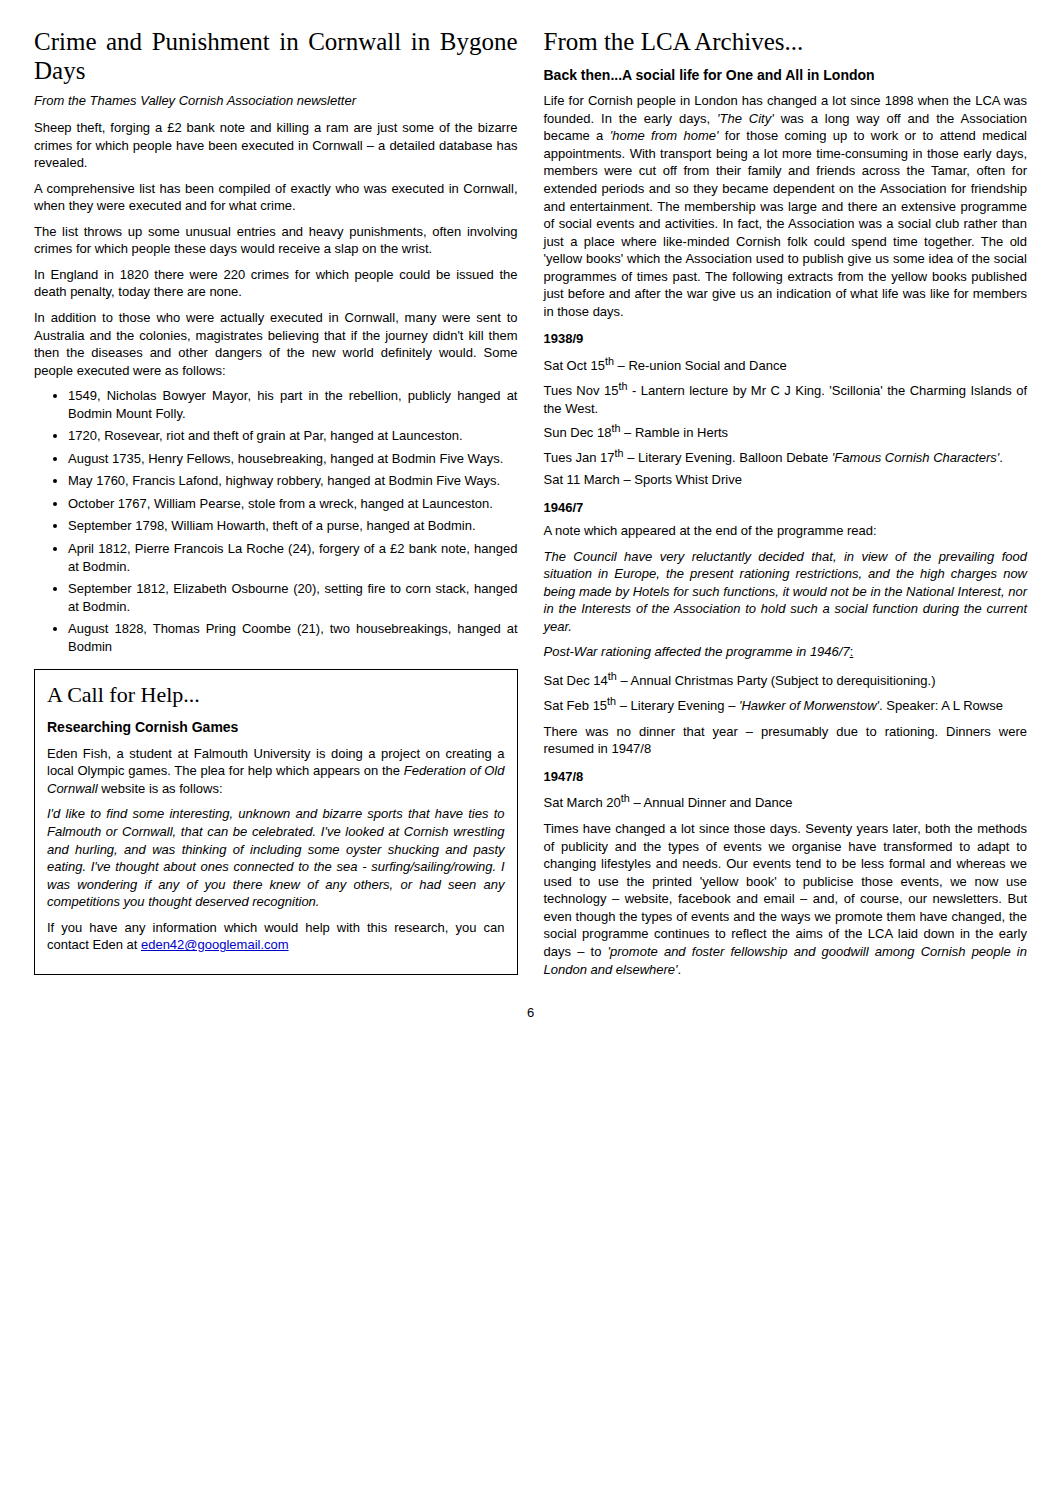Crime and Punishment in Cornwall in Bygone Days
From the Thames Valley Cornish Association newsletter
Sheep theft, forging a £2 bank note and killing a ram are just some of the bizarre crimes for which people have been executed in Cornwall – a detailed database has revealed.
A comprehensive list has been compiled of exactly who was executed in Cornwall, when they were executed and for what crime.
The list throws up some unusual entries and heavy punishments, often involving crimes for which people these days would receive a slap on the wrist.
In England in 1820 there were 220 crimes for which people could be issued the death penalty, today there are none.
In addition to those who were actually executed in Cornwall, many were sent to Australia and the colonies, magistrates believing that if the journey didn't kill them then the diseases and other dangers of the new world definitely would. Some people executed were as follows:
1549, Nicholas Bowyer Mayor, his part in the rebellion, publicly hanged at Bodmin Mount Folly.
1720, Rosevear, riot and theft of grain at Par, hanged at Launceston.
August 1735, Henry Fellows, housebreaking, hanged at Bodmin Five Ways.
May 1760, Francis Lafond, highway robbery, hanged at Bodmin Five Ways.
October 1767, William Pearse, stole from a wreck, hanged at Launceston.
September 1798, William Howarth, theft of a purse, hanged at Bodmin.
April 1812, Pierre Francois La Roche (24), forgery of a £2 bank note, hanged at Bodmin.
September 1812, Elizabeth Osbourne (20), setting fire to corn stack, hanged at Bodmin.
August 1828, Thomas Pring Coombe (21), two housebreakings, hanged at Bodmin
A Call for Help...
Researching Cornish Games
Eden Fish, a student at Falmouth University is doing a project on creating a local Olympic games. The plea for help which appears on the Federation of Old Cornwall website is as follows:
I'd like to find some interesting, unknown and bizarre sports that have ties to Falmouth or Cornwall, that can be celebrated. I've looked at Cornish wrestling and hurling, and was thinking of including some oyster shucking and pasty eating. I've thought about ones connected to the sea - surfing/sailing/rowing. I was wondering if any of you there knew of any others, or had seen any competitions you thought deserved recognition.
If you have any information which would help with this research, you can contact Eden at eden42@googlemail.com
From the LCA Archives...
Back then...A social life for One and All in London
Life for Cornish people in London has changed a lot since 1898 when the LCA was founded. In the early days, 'The City' was a long way off and the Association became a 'home from home' for those coming up to work or to attend medical appointments. With transport being a lot more time-consuming in those early days, members were cut off from their family and friends across the Tamar, often for extended periods and so they became dependent on the Association for friendship and entertainment. The membership was large and there an extensive programme of social events and activities. In fact, the Association was a social club rather than just a place where like-minded Cornish folk could spend time together. The old 'yellow books' which the Association used to publish give us some idea of the social programmes of times past. The following extracts from the yellow books published just before and after the war give us an indication of what life was like for members in those days.
1938/9
Sat Oct 15th – Re-union Social and Dance
Tues Nov 15th - Lantern lecture by Mr C J King. 'Scillonia' the Charming Islands of the West.
Sun Dec 18th – Ramble in Herts
Tues Jan 17th – Literary Evening. Balloon Debate 'Famous Cornish Characters'.
Sat 11 March – Sports Whist Drive
1946/7
A note which appeared at the end of the programme read:
The Council have very reluctantly decided that, in view of the prevailing food situation in Europe, the present rationing restrictions, and the high charges now being made by Hotels for such functions, it would not be in the National Interest, nor in the Interests of the Association to hold such a social function during the current year.
Post-War rationing affected the programme in 1946/7:
Sat Dec 14th – Annual Christmas Party (Subject to derequisitioning.)
Sat Feb 15th – Literary Evening – 'Hawker of Morwenstow'. Speaker: A L Rowse
There was no dinner that year – presumably due to rationing. Dinners were resumed in 1947/8
1947/8
Sat March 20th – Annual Dinner and Dance
Times have changed a lot since those days. Seventy years later, both the methods of publicity and the types of events we organise have transformed to adapt to changing lifestyles and needs. Our events tend to be less formal and whereas we used to use the printed 'yellow book' to publicise those events, we now use technology – website, facebook and email – and, of course, our newsletters. But even though the types of events and the ways we promote them have changed, the social programme continues to reflect the aims of the LCA laid down in the early days – to 'promote and foster fellowship and goodwill among Cornish people in London and elsewhere'.
6